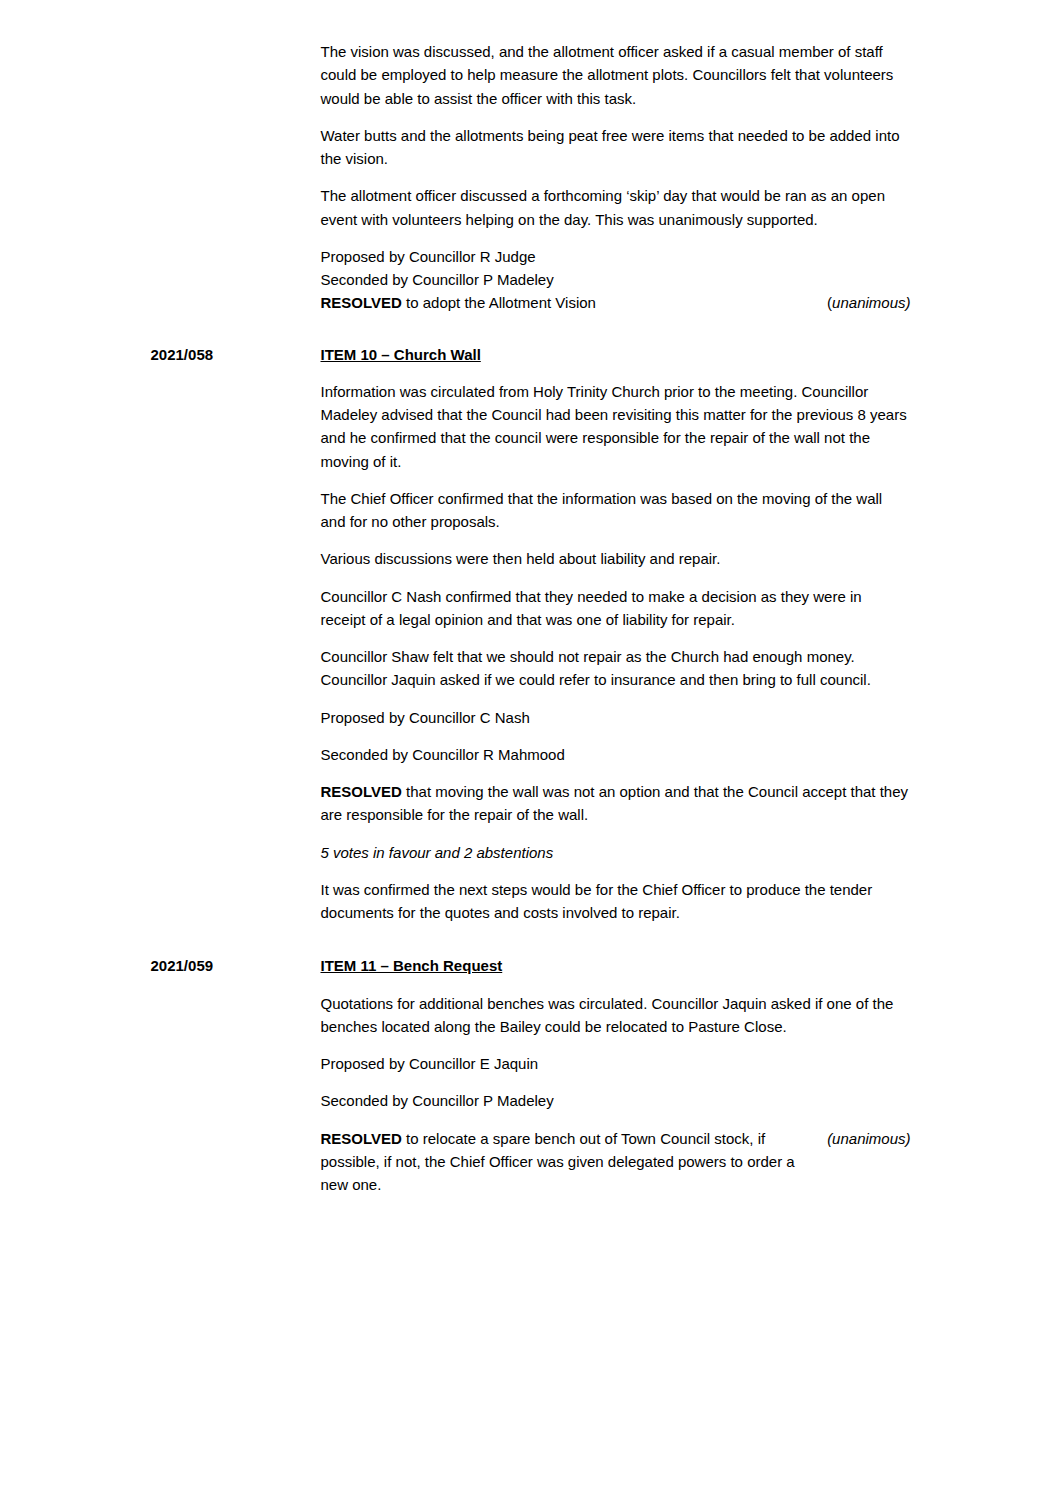The vision was discussed, and the allotment officer asked if a casual member of staff could be employed to help measure the allotment plots. Councillors felt that volunteers would be able to assist the officer with this task.
Water butts and the allotments being peat free were items that needed to be added into the vision.
The allotment officer discussed a forthcoming ‘skip’ day that would be ran as an open event with volunteers helping on the day. This was unanimously supported.
Proposed by Councillor R Judge
Seconded by Councillor P Madeley
RESOLVED to adopt the Allotment Vision(unanimous)
2021/058
ITEM 10 – Church Wall
Information was circulated from Holy Trinity Church prior to the meeting. Councillor Madeley advised that the Council had been revisiting this matter for the previous 8 years and he confirmed that the council were responsible for the repair of the wall not the moving of it.
The Chief Officer confirmed that the information was based on the moving of the wall and for no other proposals.
Various discussions were then held about liability and repair.
Councillor C Nash confirmed that they needed to make a decision as they were in receipt of a legal opinion and that was one of liability for repair.
Councillor Shaw felt that we should not repair as the Church had enough money. Councillor Jaquin asked if we could refer to insurance and then bring to full council.
Proposed by Councillor C Nash
Seconded by Councillor R Mahmood
RESOLVED that moving the wall was not an option and that the Council accept that they are responsible for the repair of the wall.
5 votes in favour and 2 abstentions
It was confirmed the next steps would be for the Chief Officer to produce the tender documents for the quotes and costs involved to repair.
2021/059
ITEM 11 – Bench Request
Quotations for additional benches was circulated. Councillor Jaquin asked if one of the benches located along the Bailey could be relocated to Pasture Close.
Proposed by Councillor E Jaquin
Seconded by Councillor P Madeley
RESOLVED to relocate a spare bench out of Town Council stock, if possible, if not, the Chief Officer was given delegated powers to order a new one.(unanimous)